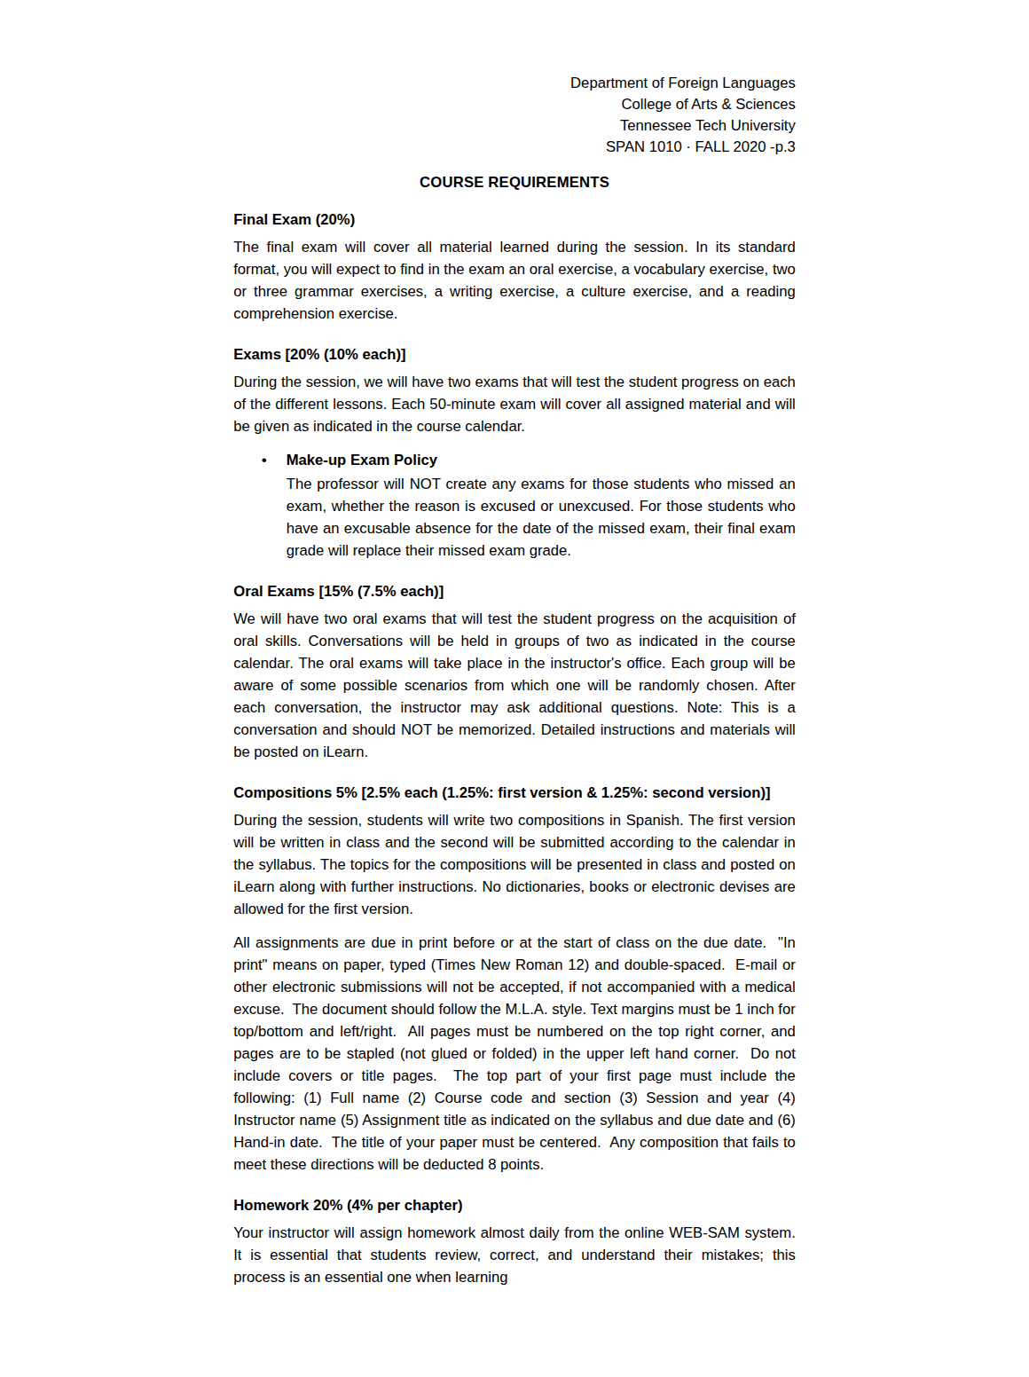Department of Foreign Languages
College of Arts & Sciences
Tennessee Tech University
SPAN 1010 · FALL 2020 -p.3
COURSE REQUIREMENTS
Final Exam (20%)
The final exam will cover all material learned during the session. In its standard format, you will expect to find in the exam an oral exercise, a vocabulary exercise, two or three grammar exercises, a writing exercise, a culture exercise, and a reading comprehension exercise.
Exams [20% (10% each)]
During the session, we will have two exams that will test the student progress on each of the different lessons. Each 50-minute exam will cover all assigned material and will be given as indicated in the course calendar.
Make-up Exam Policy The professor will NOT create any exams for those students who missed an exam, whether the reason is excused or unexcused. For those students who have an excusable absence for the date of the missed exam, their final exam grade will replace their missed exam grade.
Oral Exams [15% (7.5% each)]
We will have two oral exams that will test the student progress on the acquisition of oral skills. Conversations will be held in groups of two as indicated in the course calendar. The oral exams will take place in the instructor's office. Each group will be aware of some possible scenarios from which one will be randomly chosen. After each conversation, the instructor may ask additional questions. Note: This is a conversation and should NOT be memorized. Detailed instructions and materials will be posted on iLearn.
Compositions 5% [2.5% each (1.25%: first version & 1.25%: second version)]
During the session, students will write two compositions in Spanish. The first version will be written in class and the second will be submitted according to the calendar in the syllabus. The topics for the compositions will be presented in class and posted on iLearn along with further instructions. No dictionaries, books or electronic devises are allowed for the first version.
All assignments are due in print before or at the start of class on the due date. "In print" means on paper, typed (Times New Roman 12) and double-spaced. E-mail or other electronic submissions will not be accepted, if not accompanied with a medical excuse. The document should follow the M.L.A. style. Text margins must be 1 inch for top/bottom and left/right. All pages must be numbered on the top right corner, and pages are to be stapled (not glued or folded) in the upper left hand corner. Do not include covers or title pages. The top part of your first page must include the following: (1) Full name (2) Course code and section (3) Session and year (4) Instructor name (5) Assignment title as indicated on the syllabus and due date and (6) Hand-in date. The title of your paper must be centered. Any composition that fails to meet these directions will be deducted 8 points.
Homework 20% (4% per chapter)
Your instructor will assign homework almost daily from the online WEB-SAM system. It is essential that students review, correct, and understand their mistakes; this process is an essential one when learning